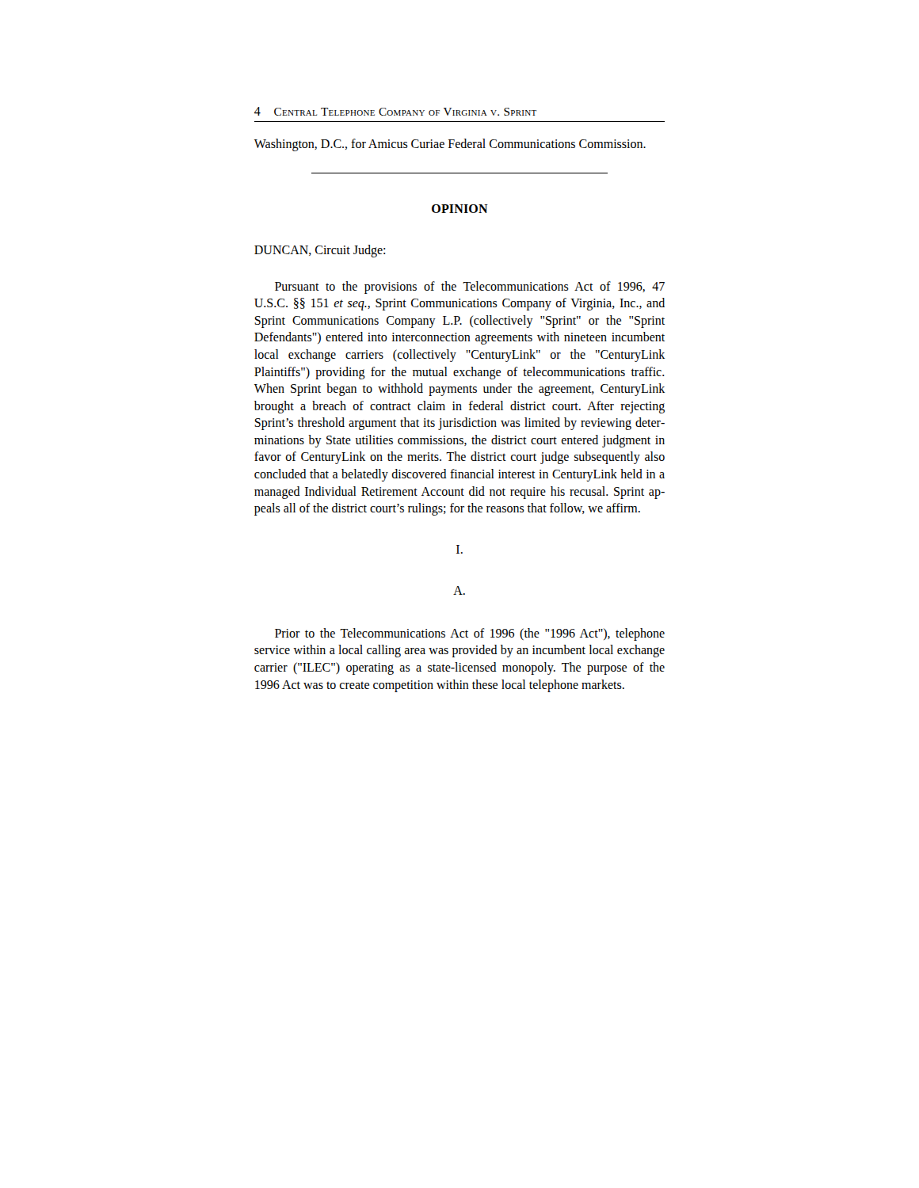4 Central Telephone Company of Virginia v. Sprint
Washington, D.C., for Amicus Curiae Federal Communications Commission.
OPINION
DUNCAN, Circuit Judge:
Pursuant to the provisions of the Telecommunications Act of 1996, 47 U.S.C. §§ 151 et seq., Sprint Communications Company of Virginia, Inc., and Sprint Communications Company L.P. (collectively "Sprint" or the "Sprint Defendants") entered into interconnection agreements with nineteen incumbent local exchange carriers (collectively "CenturyLink" or the "CenturyLink Plaintiffs") providing for the mutual exchange of telecommunications traffic. When Sprint began to withhold payments under the agreement, CenturyLink brought a breach of contract claim in federal district court. After rejecting Sprint’s threshold argument that its jurisdiction was limited by reviewing determinations by State utilities commissions, the district court entered judgment in favor of CenturyLink on the merits. The district court judge subsequently also concluded that a belatedly discovered financial interest in CenturyLink held in a managed Individual Retirement Account did not require his recusal. Sprint appeals all of the district court’s rulings; for the reasons that follow, we affirm.
I.
A.
Prior to the Telecommunications Act of 1996 (the "1996 Act"), telephone service within a local calling area was provided by an incumbent local exchange carrier ("ILEC") operating as a state-licensed monopoly. The purpose of the 1996 Act was to create competition within these local telephone markets.